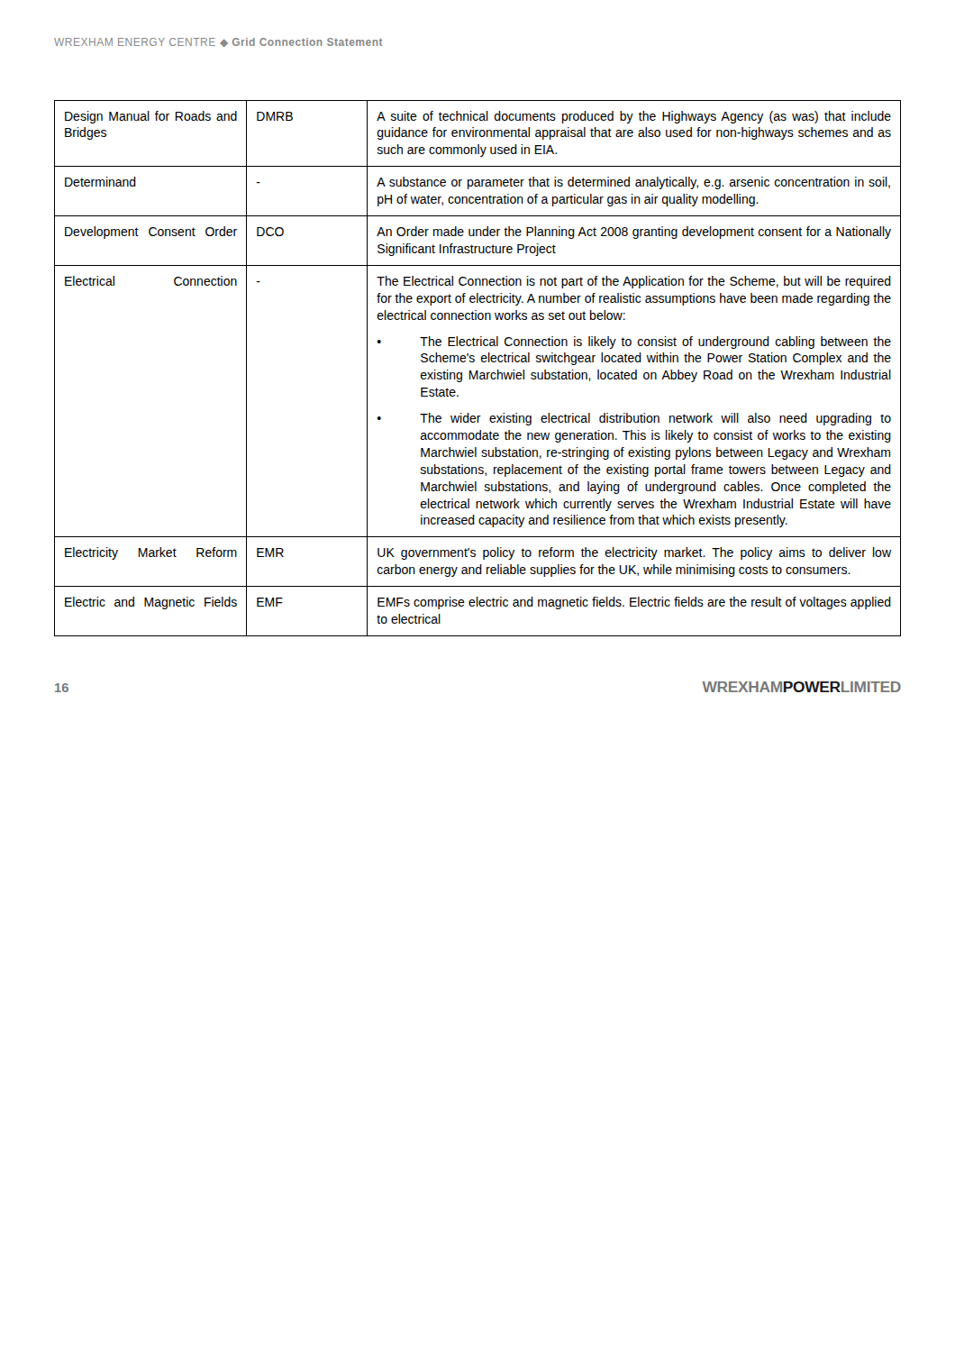WREXHAM ENERGY CENTRE◆Grid Connection Statement
| Design Manual for Roads and Bridges | DMRB | A suite of technical documents produced by the Highways Agency (as was) that include guidance for environmental appraisal that are also used for non-highways schemes and as such are commonly used in EIA. |
| Determinand | - | A substance or parameter that is determined analytically, e.g. arsenic concentration in soil, pH of water, concentration of a particular gas in air quality modelling. |
| Development Consent Order | DCO | An Order made under the Planning Act 2008 granting development consent for a Nationally Significant Infrastructure Project |
| Electrical Connection | - | The Electrical Connection is not part of the Application for the Scheme, but will be required for the export of electricity. A number of realistic assumptions have been made regarding the electrical connection works as set out below: • The Electrical Connection is likely to consist of underground cabling between the Scheme's electrical switchgear located within the Power Station Complex and the existing Marchwiel substation, located on Abbey Road on the Wrexham Industrial Estate. • The wider existing electrical distribution network will also need upgrading to accommodate the new generation. This is likely to consist of works to the existing Marchwiel substation, re-stringing of existing pylons between Legacy and Wrexham substations, replacement of the existing portal frame towers between Legacy and Marchwiel substations, and laying of underground cables. Once completed the electrical network which currently serves the Wrexham Industrial Estate will have increased capacity and resilience from that which exists presently. |
| Electricity Market Reform | EMR | UK government's policy to reform the electricity market. The policy aims to deliver low carbon energy and reliable supplies for the UK, while minimising costs to consumers. |
| Electric and Magnetic Fields | EMF | EMFs comprise electric and magnetic fields. Electric fields are the result of voltages applied to electrical |
16
WREXHAM POWER LIMITED